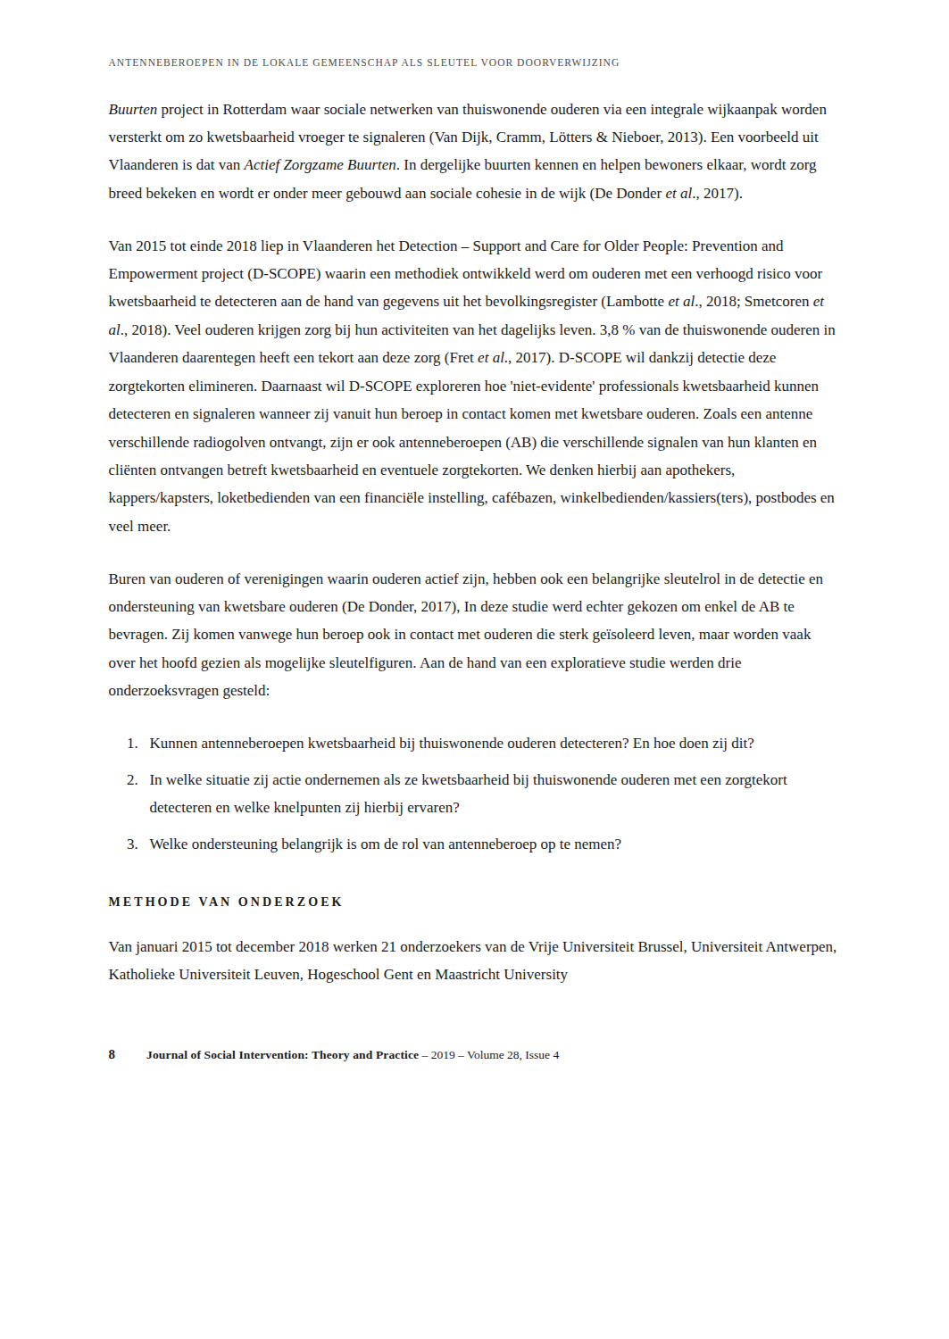Antenneberoepen in de lokale gemeenschap als sleutel voor doorverwijzing
Buurten project in Rotterdam waar sociale netwerken van thuiswonende ouderen via een integrale wijkaanpak worden versterkt om zo kwetsbaarheid vroeger te signaleren (Van Dijk, Cramm, Lötters & Nieboer, 2013). Een voorbeeld uit Vlaanderen is dat van Actief Zorgzame Buurten. In dergelijke buurten kennen en helpen bewoners elkaar, wordt zorg breed bekeken en wordt er onder meer gebouwd aan sociale cohesie in de wijk (De Donder et al., 2017).
Van 2015 tot einde 2018 liep in Vlaanderen het Detection – Support and Care for Older People: Prevention and Empowerment project (D-SCOPE) waarin een methodiek ontwikkeld werd om ouderen met een verhoogd risico voor kwetsbaarheid te detecteren aan de hand van gegevens uit het bevolkingsregister (Lambotte et al., 2018; Smetcoren et al., 2018). Veel ouderen krijgen zorg bij hun activiteiten van het dagelijks leven. 3,8 % van de thuiswonende ouderen in Vlaanderen daarentegen heeft een tekort aan deze zorg (Fret et al., 2017). D-SCOPE wil dankzij detectie deze zorgtekorten elimineren. Daarnaast wil D-SCOPE exploreren hoe 'niet-evidente' professionals kwetsbaarheid kunnen detecteren en signaleren wanneer zij vanuit hun beroep in contact komen met kwetsbare ouderen. Zoals een antenne verschillende radiogolven ontvangt, zijn er ook antenneberoepen (AB) die verschillende signalen van hun klanten en cliënten ontvangen betreft kwetsbaarheid en eventuele zorgtekorten. We denken hierbij aan apothekers, kappers/kapsters, loketbedienden van een financiële instelling, cafébazen, winkelbedienden/kassiers(ters), postbodes en veel meer.
Buren van ouderen of verenigingen waarin ouderen actief zijn, hebben ook een belangrijke sleutelrol in de detectie en ondersteuning van kwetsbare ouderen (De Donder, 2017), In deze studie werd echter gekozen om enkel de AB te bevragen. Zij komen vanwege hun beroep ook in contact met ouderen die sterk geïsoleerd leven, maar worden vaak over het hoofd gezien als mogelijke sleutelfiguren. Aan de hand van een exploratieve studie werden drie onderzoeksvragen gesteld:
Kunnen antenneberoepen kwetsbaarheid bij thuiswonende ouderen detecteren? En hoe doen zij dit?
In welke situatie zij actie ondernemen als ze kwetsbaarheid bij thuiswonende ouderen met een zorgtekort detecteren en welke knelpunten zij hierbij ervaren?
Welke ondersteuning belangrijk is om de rol van antenneberoep op te nemen?
Methode van onderzoek
Van januari 2015 tot december 2018 werken 21 onderzoekers van de Vrije Universiteit Brussel, Universiteit Antwerpen, Katholieke Universiteit Leuven, Hogeschool Gent en Maastricht University
8 Journal of Social Intervention: Theory and Practice – 2019 – Volume 28, Issue 4